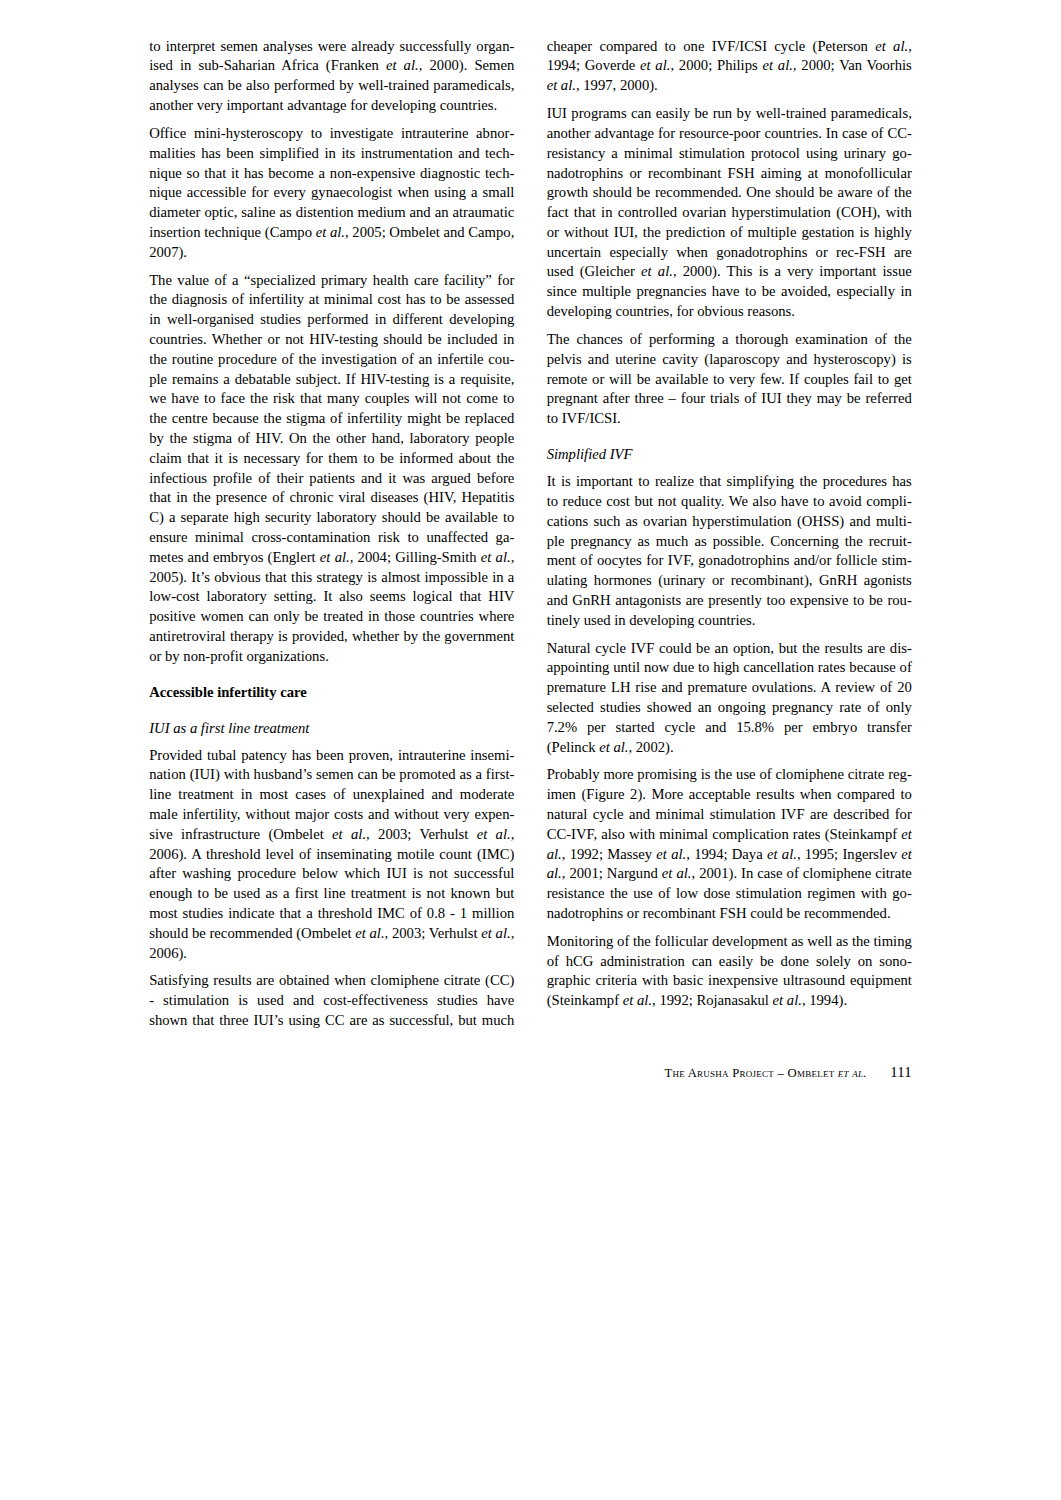to interpret semen analyses were already successfully organised in sub-Saharian Africa (Franken et al., 2000). Semen analyses can be also performed by well-trained paramedicals, another very important advantage for developing countries.
Office mini-hysteroscopy to investigate intrauterine abnormalities has been simplified in its instrumentation and technique so that it has become a non-expensive diagnostic technique accessible for every gynaecologist when using a small diameter optic, saline as distention medium and an atraumatic insertion technique (Campo et al., 2005; Ombelet and Campo, 2007).
The value of a “specialized primary health care facility” for the diagnosis of infertility at minimal cost has to be assessed in well-organised studies performed in different developing countries. Whether or not HIV-testing should be included in the routine procedure of the investigation of an infertile couple remains a debatable subject. If HIV-testing is a requisite, we have to face the risk that many couples will not come to the centre because the stigma of infertility might be replaced by the stigma of HIV. On the other hand, laboratory people claim that it is necessary for them to be informed about the infectious profile of their patients and it was argued before that in the presence of chronic viral diseases (HIV, Hepatitis C) a separate high security laboratory should be available to ensure minimal cross-contamination risk to unaffected gametes and embryos (Englert et al., 2004; Gilling-Smith et al., 2005). It’s obvious that this strategy is almost impossible in a low-cost laboratory setting. It also seems logical that HIV positive women can only be treated in those countries where antiretroviral therapy is provided, whether by the government or by non-profit organizations.
Accessible infertility care
IUI as a first line treatment
Provided tubal patency has been proven, intrauterine insemination (IUI) with husband’s semen can be promoted as a first-line treatment in most cases of unexplained and moderate male infertility, without major costs and without very expensive infrastructure (Ombelet et al., 2003; Verhulst et al., 2006). A threshold level of inseminating motile count (IMC) after washing procedure below which IUI is not successful enough to be used as a first line treatment is not known but most studies indicate that a threshold IMC of 0.8 - 1 million should be recommended (Ombelet et al., 2003; Verhulst et al., 2006).
Satisfying results are obtained when clomiphene citrate (CC) - stimulation is used and cost-effectiveness studies have shown that three IUI’s using CC are as successful, but much cheaper compared to one IVF/ICSI cycle (Peterson et al., 1994; Goverde et al., 2000; Philips et al., 2000; Van Voorhis et al., 1997, 2000).
IUI programs can easily be run by well-trained paramedicals, another advantage for resource-poor countries. In case of CC-resistancy a minimal stimulation protocol using urinary gonadotrophins or recombinant FSH aiming at monofollicular growth should be recommended. One should be aware of the fact that in controlled ovarian hyperstimulation (COH), with or without IUI, the prediction of multiple gestation is highly uncertain especially when gonadotrophins or rec-FSH are used (Gleicher et al., 2000). This is a very important issue since multiple pregnancies have to be avoided, especially in developing countries, for obvious reasons.
The chances of performing a thorough examination of the pelvis and uterine cavity (laparoscopy and hysteroscopy) is remote or will be available to very few. If couples fail to get pregnant after three – four trials of IUI they may be referred to IVF/ICSI.
Simplified IVF
It is important to realize that simplifying the procedures has to reduce cost but not quality. We also have to avoid complications such as ovarian hyperstimulation (OHSS) and multiple pregnancy as much as possible. Concerning the recruitment of oocytes for IVF, gonadotrophins and/or follicle stimulating hormones (urinary or recombinant), GnRH agonists and GnRH antagonists are presently too expensive to be routinely used in developing countries.
Natural cycle IVF could be an option, but the results are disappointing until now due to high cancellation rates because of premature LH rise and premature ovulations. A review of 20 selected studies showed an ongoing pregnancy rate of only 7.2% per started cycle and 15.8% per embryo transfer (Pelinck et al., 2002).
Probably more promising is the use of clomiphene citrate regimen (Figure 2). More acceptable results when compared to natural cycle and minimal stimulation IVF are described for CC-IVF, also with minimal complication rates (Steinkampf et al., 1992; Massey et al., 1994; Daya et al., 1995; Ingerslev et al., 2001; Nargund et al., 2001). In case of clomiphene citrate resistance the use of low dose stimulation regimen with gonadotrophins or recombinant FSH could be recommended.
Monitoring of the follicular development as well as the timing of hCG administration can easily be done solely on sonographic criteria with basic inexpensive ultrasound equipment (Steinkampf et al., 1992; Rojanasakul et al., 1994).
The Arusha Project – Ombelet et al. 111